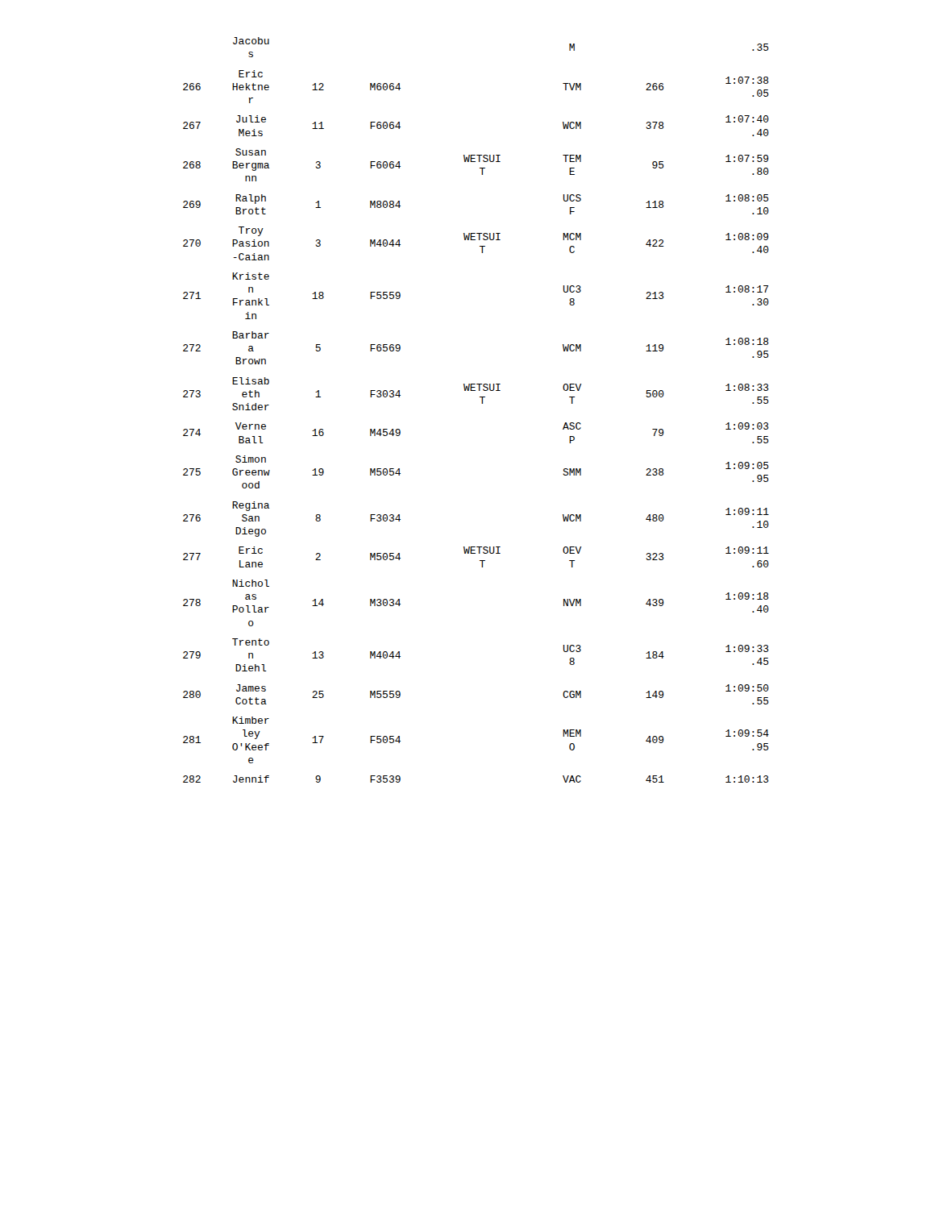| | Jacobu s | | | | M | | .35 |
| 266 | Eric Hektne r | 12 | M6064 | | TVM | 266 | 1:07:38 .05 |
| 267 | Julie Meis | 11 | F6064 | | WCM | 378 | 1:07:40 .40 |
| 268 | Susan Bergma nn | 3 | F6064 | WETSUI T | TEM E | 95 | 1:07:59 .80 |
| 269 | Ralph Brott | 1 | M8084 | | UCS F | 118 | 1:08:05 .10 |
| 270 | Troy Pasion -Caian | 3 | M4044 | WETSUI T | MCM C | 422 | 1:08:09 .40 |
| 271 | Kriste n Frankl in | 18 | F5559 | | UC3 8 | 213 | 1:08:17 .30 |
| 272 | Barbar a Brown | 5 | F6569 | | WCM | 119 | 1:08:18 .95 |
| 273 | Elisab eth Snider | 1 | F3034 | WETSUI T | OEV T | 500 | 1:08:33 .55 |
| 274 | Verne Ball | 16 | M4549 | | ASC P | 79 | 1:09:03 .55 |
| 275 | Simon Greenw ood | 19 | M5054 | | SMM | 238 | 1:09:05 .95 |
| 276 | Regina San Diego | 8 | F3034 | | WCM | 480 | 1:09:11 .10 |
| 277 | Eric Lane | 2 | M5054 | WETSUI T | OEV T | 323 | 1:09:11 .60 |
| 278 | Nichol as Pollar o | 14 | M3034 | | NVM | 439 | 1:09:18 .40 |
| 279 | Trento n Diehl | 13 | M4044 | | UC3 8 | 184 | 1:09:33 .45 |
| 280 | James Cotta | 25 | M5559 | | CGM | 149 | 1:09:50 .55 |
| 281 | Kimber ley O'Keef e | 17 | F5054 | | MEM O | 409 | 1:09:54 .95 |
| 282 | Jennif | 9 | F3539 | | VAC | 451 | 1:10:13 |